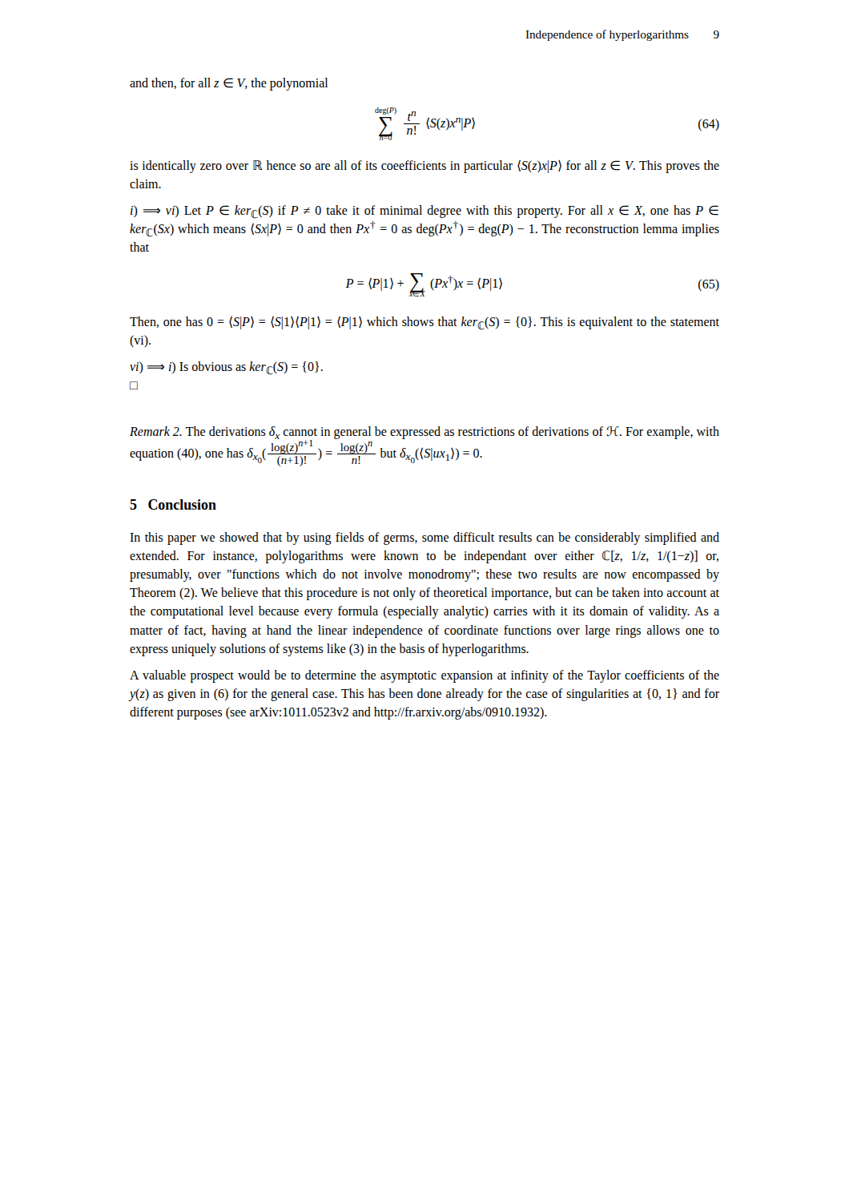Independence of hyperlogarithms 9
and then, for all z ∈ V, the polynomial
deg(P) ∑ n=0 tn n! ⟨S(z)xn|P⟩ (64)
is identically zero over ℝ hence so are all of its coeefficients in particular ⟨S(z)x|P⟩ for all z ∈ V. This proves the claim.
i) ⟹ vi) Let P ∈ kerℂ(S) if P ≠ 0 take it of minimal degree with this property. For all x ∈ X, one has P ∈ kerℂ(Sx) which means ⟨Sx|P⟩ = 0 and then Px† = 0 as deg(Px†) = deg(P) − 1. The reconstruction lemma implies that
P = ⟨P|1⟩ + ∑ x∈X (Px†)x = ⟨P|1⟩ (65)
Then, one has 0 = ⟨S|P⟩ = ⟨S|1⟩⟨P|1⟩ = ⟨P|1⟩ which shows that kerℂ(S) = {0}. This is equivalent to the statement (vi).
vi) ⟹ i) Is obvious as kerℂ(S) = {0}.
□
Remark 2. The derivations δx cannot in general be expressed as restrictions of derivations of ℋ. For example, with equation (40), one has δx0(log(z)n+1(n+1)!) = log(z)n n! but δx0(⟨S|ux1⟩) = 0.
5 Conclusion
In this paper we showed that by using fields of germs, some difficult results can be considerably simplified and extended. For instance, polylogarithms were known to be independant over either ℂ[z, 1/z, 1/(1−z)] or, presumably, over "functions which do not involve monodromy"; these two results are now encompassed by Theorem (2). We believe that this procedure is not only of theoretical importance, but can be taken into account at the computational level because every formula (especially analytic) carries with it its domain of validity. As a matter of fact, having at hand the linear independence of coordinate functions over large rings allows one to express uniquely solutions of systems like (3) in the basis of hyperlogarithms.
A valuable prospect would be to determine the asymptotic expansion at infinity of the Taylor coefficients of the y(z) as given in (6) for the general case. This has been done already for the case of singularities at {0, 1} and for different purposes (see arXiv:1011.0523v2 and http://fr.arxiv.org/abs/0910.1932).